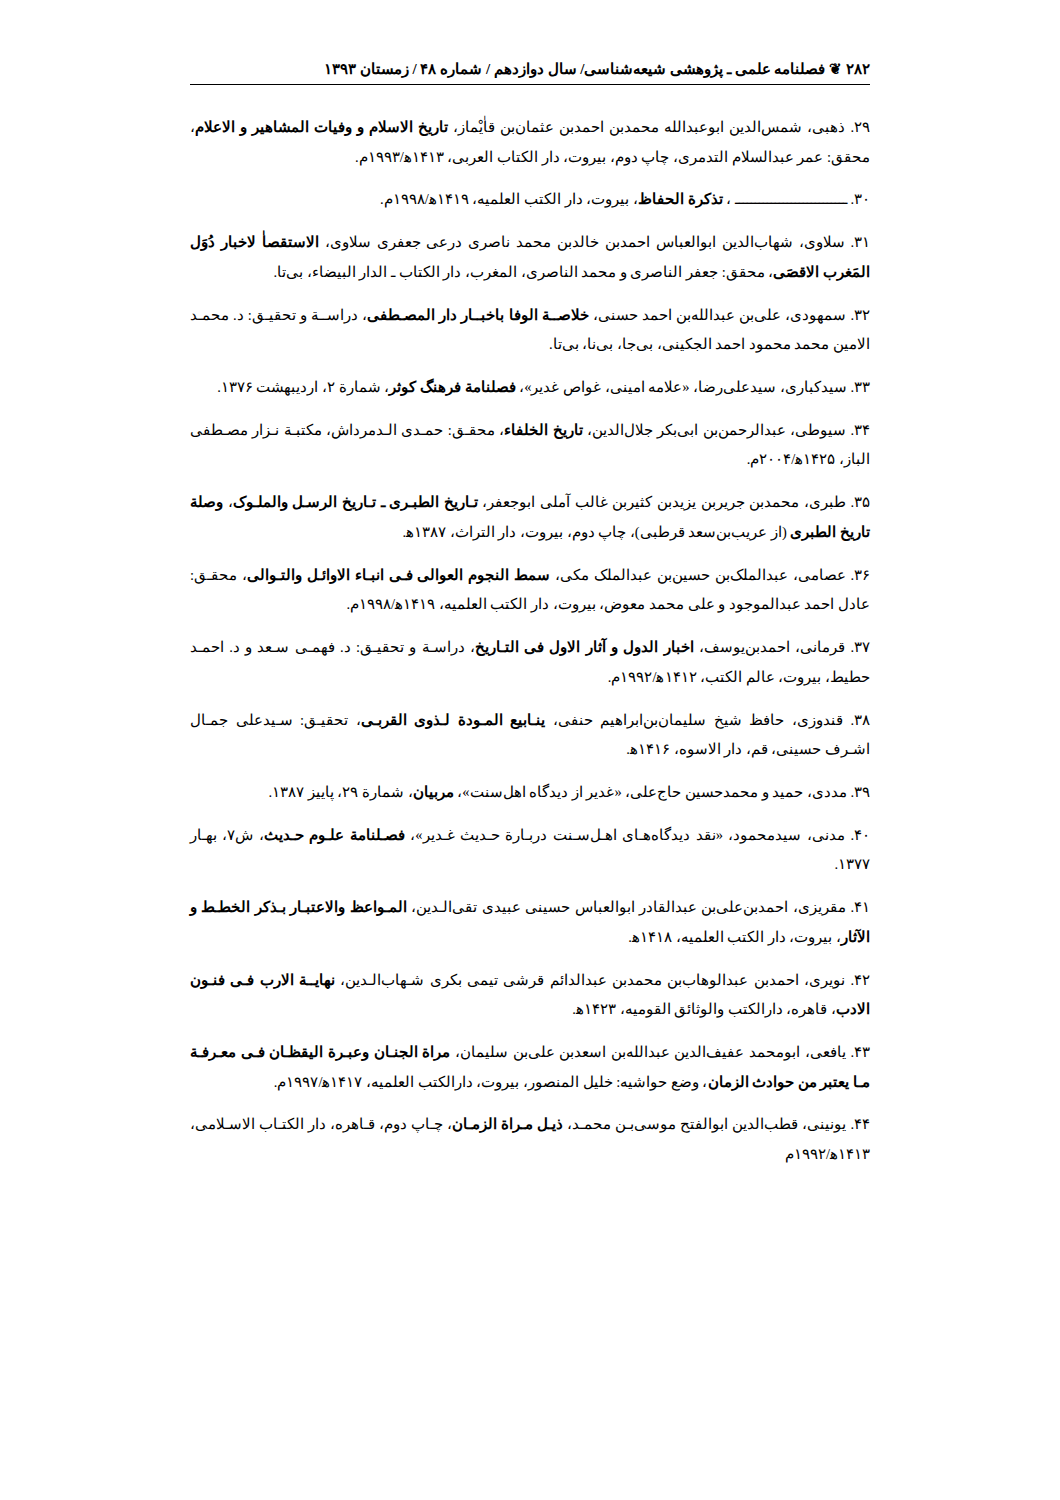۲۸۲ ❦ فصلنامه علمی ـ پژوهشی شیعه‌شناسی/ سال دوازدهم / شماره ۴۸ / زمستان ۱۳۹۳
۲۹. ذهبی، شمس‌الدین ابوعبدالله محمدبن احمدبن عثمان‌بن قاٰیْماز، تاریخ الاسلام و وفیات المشاهیر و الاعلام، محقق: عمر عبدالسلام التدمری، چاپ دوم، بیروت، دار الکتاب العربی، ۱۴۱۳ه‍/۱۹۹۳م.
۳۰. ــــــــــــــــــــــــــــ ، تذکرة الحفاظ، بیروت، دار الکتب العلمیه، ۱۴۱۹ه‍/۱۹۹۸م.
۳۱. سلاوی، شهاب‌الدین ابوالعباس احمدبن خالدبن محمد ناصری درعی جعفری سلاوی، الاستقصاٰ لاخبار دُوَل المَغرب الاقصَی، محقق: جعفر الناصری و محمد الناصری، المغرب، دار الکتاب ـ الدار البیضاء، بی‌تا.
۳۲. سمهودی، علی‌بن عبدالله‌بن احمد حسنی، خلاصــة الوفا باخبــار دار المصـطفی، دراســة و تحقیـق: د. محمـد الامین محمد محمود احمد الجکینی، بی‌جا، بی‌نا، بی‌تا.
۳۳. سیدکباری، سیدعلی‌رضا، «علامه امینی، غواص غدیر»، فصلنامة فرهنگ کوثر، شمارة ۲، اردیبهشت ۱۳۷۶.
۳۴. سیوطی، عبدالرحمن‌بن ابی‌بکر جلال‌الدین، تاریخ الخلفاء، محقـق: حمـدی الـدمرداش، مکتبـة نـزار مصـطفی الباز، ۱۴۲۵ه‍/۲۰۰۴م.
۳۵. طبری، محمدبن جریربن یزیدبن کثیربن غالب آملی ابوجعفر، تـاریخ الطبـری ـ تـاریخ الرسـل والملـوک، وصلة تاریخ الطبری (از عریب‌بن‌سعد قرطبی)، چاپ دوم، بیروت، دار التراث، ۱۳۸۷ه‍.
۳۶. عصامی، عبدالملک‌بن حسین‌بن عبدالملک مکی، سمط النجوم العوالی فـی انبـاء الاوائـل والتـوالی، محقـق: عادل احمد عبدالموجود و علی محمد معوض، بیروت، دار الکتب العلمیه، ۱۴۱۹ه‍/۱۹۹۸م.
۳۷. قرمانی، احمدبن‌یوسف، اخبار الدول و آثار الاول فی التـاریخ، دراسـة و تحقیـق: د. فهمـی سـعد و د. احمـد حطیط، بیروت، عالم الکتب، ۱۴۱۲ه‍/۱۹۹۲م.
۳۸. قندوزی، حافظ شیخ سلیمان‌بن‌ابراهیم حنفی، ینـابیع المـودة لـذوی القربـی، تحقیـق: سـیدعلی جمـال اشـرف حسینی، قم، دار الاسوه، ۱۴۱۶ه‍.
۳۹. مددی، حمید و محمدحسین حاج‌علی، «غدیر از دیدگاه اهل‌سنت»، مربیان، شمارة ۲۹، پاییز ۱۳۸۷.
۴۰. مدنی، سیدمحمود، «نقد دیدگاه‌هـای اهـل‌سـنت دربـارة حـدیث غـدیر»، فصـلنامة علـوم حـدیث، ش۷، بهـار ۱۳۷۷.
۴۱. مقریزی، احمدبن‌علی‌بن عبدالقادر ابوالعباس حسینی عبیدی تقی‌الـدین، المـواعظ والاعتبـار بـذکر الخطـط و الآثار، بیروت، دار الکتب العلمیه، ۱۴۱۸ه‍.
۴۲. نویری، احمدبن عبدالوهاب‌بن محمدبن عبدالدائم قرشی تیمی بکری شـهاب‌الـدین، نهایــة الارب فـی فنـون الادب، قاهره، دارالکتب والوثائق القومیه، ۱۴۲۳ه‍.
۴۳. یافعی، ابومحمد عفیف‌الدین عبدالله‌بن اسعدبن علی‌بن سلیمان، مراة الجنـان وعبـرة الیقظـان فـی معـرفـة مـا یعتبر من حوادث الزمان، وضع حواشیه: خلیل المنصور، بیروت، دارالکتب العلمیه، ۱۴۱۷ه‍/۱۹۹۷م.
۴۴. یونینی، قطب‌الدین ابوالفتح موسی‌بـن محمـد، ذیـل مـراة الزمـان، چـاپ دوم، قـاهره، دار الکتـاب الاسـلامی، ۱۴۱۳ه‍/۱۹۹۲م